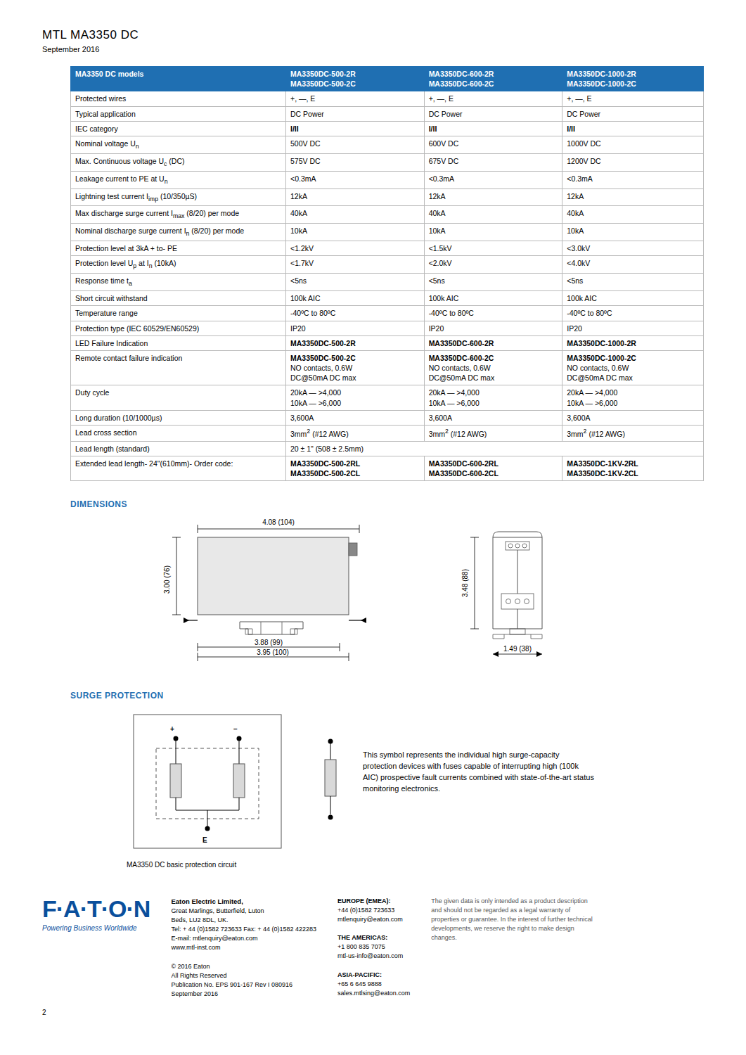MTL MA3350 DC
September 2016
| MA3350 DC models | MA3350DC-500-2R MA3350DC-500-2C | MA3350DC-600-2R MA3350DC-600-2C | MA3350DC-1000-2R MA3350DC-1000-2C |
| --- | --- | --- | --- |
| Protected wires | +, —, E | +, —, E | +, —, E |
| Typical application | DC Power | DC Power | DC Power |
| IEC category | I/II | I/II | I/II |
| Nominal voltage U n | 500V DC | 600V DC | 1000V DC |
| Max. Continuous voltage U c (DC) | 575V DC | 675V DC | 1200V DC |
| Leakage current to PE at U n | <0.3mA | <0.3mA | <0.3mA |
| Lightning test current I imp (10/350µS) | 12kA | 12kA | 12kA |
| Max discharge surge current I max (8/20) per mode | 40kA | 40kA | 40kA |
| Nominal discharge surge current I n (8/20) per mode | 10kA | 10kA | 10kA |
| Protection level at 3kA + to- PE | <1.2kV | <1.5kV | <3.0kV |
| Protection level U p at I n (10kA) | <1.7kV | <2.0kV | <4.0kV |
| Response time t a | <5ns | <5ns | <5ns |
| Short circuit withstand | 100k AIC | 100k AIC | 100k AIC |
| Temperature range | -40ºC to 80ºC | -40ºC to 80ºC | -40ºC to 80ºC |
| Protection type (IEC 60529/EN60529) | IP20 | IP20 | IP20 |
| LED Failure Indication | MA3350DC-500-2R | MA3350DC-600-2R | MA3350DC-1000-2R |
| Remote contact failure indication | MA3350DC-500-2C NO contacts, 0.6W DC@50mA DC max | MA3350DC-600-2C NO contacts, 0.6W DC@50mA DC max | MA3350DC-1000-2C NO contacts, 0.6W DC@50mA DC max |
| Duty cycle | 20kA — >4,000 10kA — >6,000 | 20kA — >4,000 10kA — >6,000 | 20kA — >4,000 10kA — >6,000 |
| Long duration (10/1000µs) | 3,600A | 3,600A | 3,600A |
| Lead cross section | 3mm 2 (#12 AWG) | 3mm 2 (#12 AWG) | 3mm 2 (#12 AWG) |
| Lead length (standard) | 20 ± 1" (508 ± 2.5mm) |
| Extended lead length- 24"(610mm)- Order code: | MA3350DC-500-2RL MA3350DC-500-2CL | MA3350DC-600-2RL MA3350DC-600-2CL | MA3350DC-1KV-2RL MA3350DC-1KV-2CL |
DIMENSIONS
4.08 (104) 3.00 (76) 3.88 (99) 3.95 (100)
3.48 (88) 1.49 (38)
SURGE PROTECTION
+ − E
MA3350 DC basic protection circuit
This symbol represents the individual high surge-capacity protection devices with fuses capable of interrupting high (100k AIC) prospective fault currents combined with state-of-the-art status monitoring electronics.
F·A·T·O·N
Powering Business Worldwide
Eaton Electric Limited,
Great Marlings, Butterfield, Luton
Beds, LU2 8DL, UK.
Tel: + 44 (0)1582 723633 Fax: + 44 (0)1582 422283
E-mail: mtlenquiry@eaton.com
www.mtl-inst.com
© 2016 Eaton
All Rights Reserved
Publication No. EPS 901-167 Rev I 080916
September 2016
EUROPE (EMEA):
+44 (0)1582 723633
mtlenquiry@eaton.com
THE AMERICAS:
+1 800 835 7075
mtl-us-info@eaton.com
ASIA-PACIFIC:
+65 6 645 9888
sales.mtlsing@eaton.com
The given data is only intended as a product description and should not be regarded as a legal warranty of properties or guarantee. In the interest of further technical developments, we reserve the right to make design changes.
2